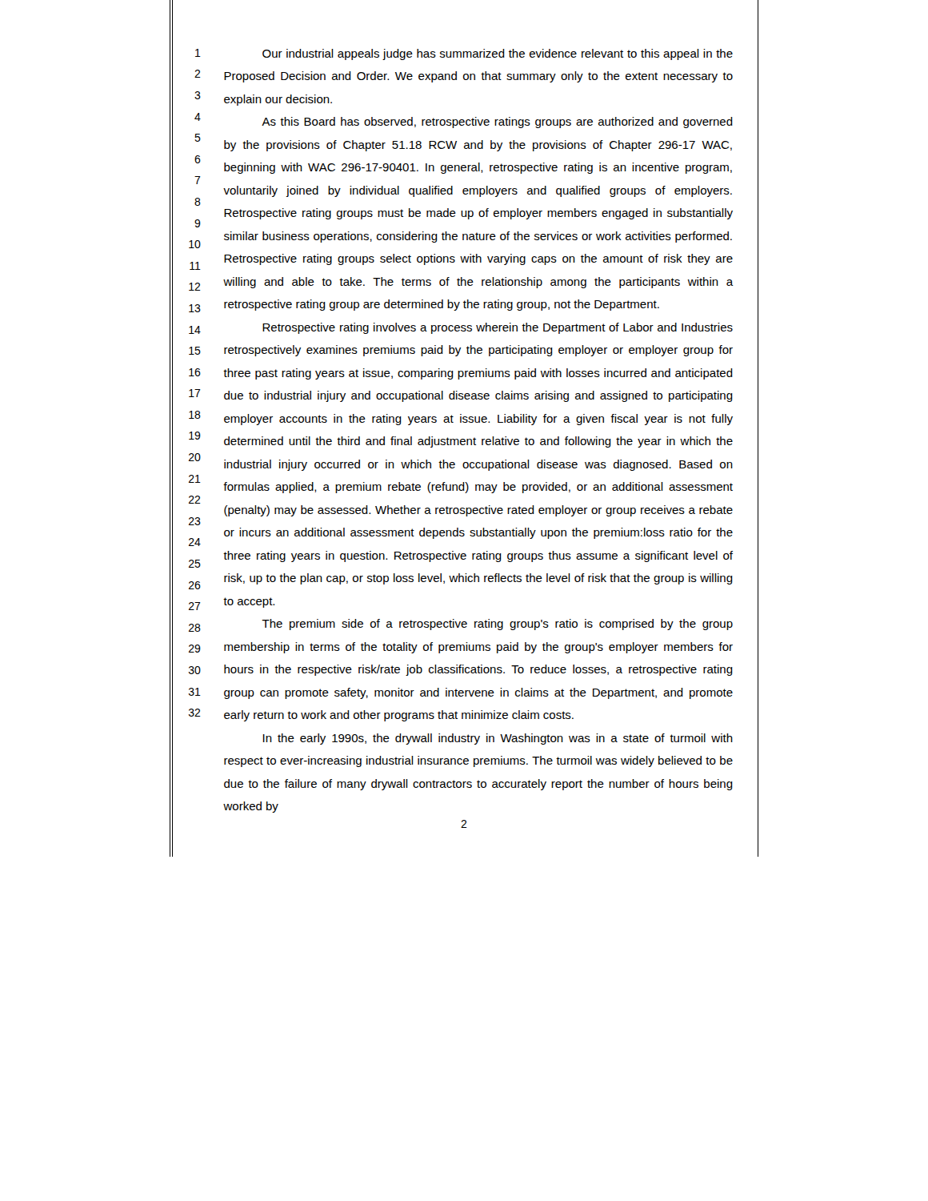1
2
3
4
5
6
7
8
9
10
11
12
13
14
15
16
17
18
19
20
21
22
23
24
25
26
27
28
29
30
31
32
Our industrial appeals judge has summarized the evidence relevant to this appeal in the Proposed Decision and Order. We expand on that summary only to the extent necessary to explain our decision.
As this Board has observed, retrospective ratings groups are authorized and governed by the provisions of Chapter 51.18 RCW and by the provisions of Chapter 296-17 WAC, beginning with WAC 296-17-90401. In general, retrospective rating is an incentive program, voluntarily joined by individual qualified employers and qualified groups of employers. Retrospective rating groups must be made up of employer members engaged in substantially similar business operations, considering the nature of the services or work activities performed. Retrospective rating groups select options with varying caps on the amount of risk they are willing and able to take. The terms of the relationship among the participants within a retrospective rating group are determined by the rating group, not the Department.
Retrospective rating involves a process wherein the Department of Labor and Industries retrospectively examines premiums paid by the participating employer or employer group for three past rating years at issue, comparing premiums paid with losses incurred and anticipated due to industrial injury and occupational disease claims arising and assigned to participating employer accounts in the rating years at issue. Liability for a given fiscal year is not fully determined until the third and final adjustment relative to and following the year in which the industrial injury occurred or in which the occupational disease was diagnosed. Based on formulas applied, a premium rebate (refund) may be provided, or an additional assessment (penalty) may be assessed. Whether a retrospective rated employer or group receives a rebate or incurs an additional assessment depends substantially upon the premium:loss ratio for the three rating years in question. Retrospective rating groups thus assume a significant level of risk, up to the plan cap, or stop loss level, which reflects the level of risk that the group is willing to accept.
The premium side of a retrospective rating group's ratio is comprised by the group membership in terms of the totality of premiums paid by the group's employer members for hours in the respective risk/rate job classifications. To reduce losses, a retrospective rating group can promote safety, monitor and intervene in claims at the Department, and promote early return to work and other programs that minimize claim costs.
In the early 1990s, the drywall industry in Washington was in a state of turmoil with respect to ever-increasing industrial insurance premiums. The turmoil was widely believed to be due to the failure of many drywall contractors to accurately report the number of hours being worked by
2